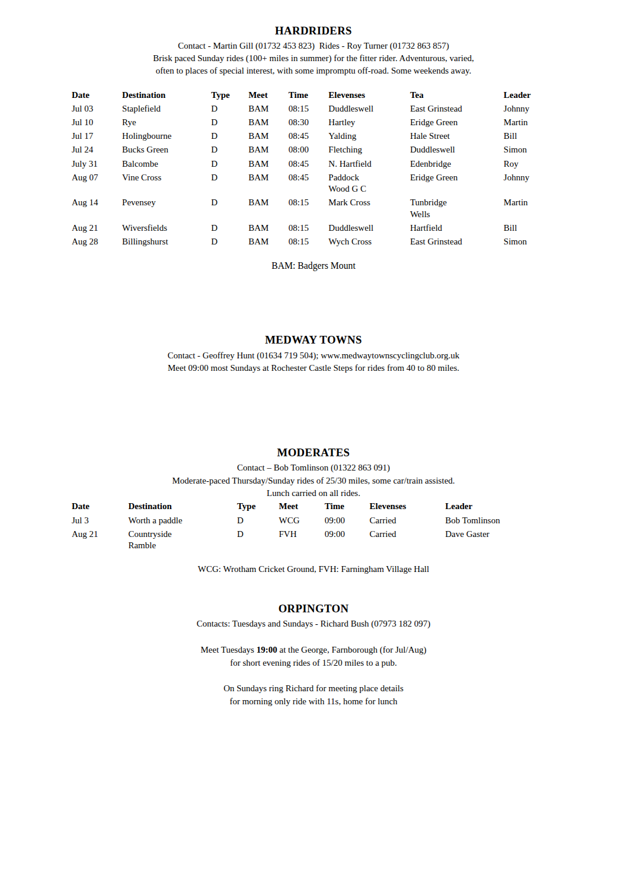HARDRIDERS
Contact - Martin Gill (01732 453 823) Rides - Roy Turner (01732 863 857)
Brisk paced Sunday rides (100+ miles in summer) for the fitter rider. Adventurous, varied,
often to places of special interest, with some impromptu off-road. Some weekends away.
| Date | Destination | Type | Meet | Time | Elevenses | Tea | Leader |
| --- | --- | --- | --- | --- | --- | --- | --- |
| Jul 03 | Staplefield | D | BAM | 08:15 | Duddleswell | East Grinstead | Johnny |
| Jul 10 | Rye | D | BAM | 08:30 | Hartley | Eridge Green | Martin |
| Jul 17 | Holingbourne | D | BAM | 08:45 | Yalding | Hale Street | Bill |
| Jul 24 | Bucks Green | D | BAM | 08:00 | Fletching | Duddleswell | Simon |
| July 31 | Balcombe | D | BAM | 08:45 | N. Hartfield | Edenbridge | Roy |
| Aug 07 | Vine Cross | D | BAM | 08:45 | Paddock Wood G C | Eridge Green | Johnny |
| Aug 14 | Pevensey | D | BAM | 08:15 | Mark Cross | Tunbridge Wells | Martin |
| Aug 21 | Wiversfields | D | BAM | 08:15 | Duddleswell | Hartfield | Bill |
| Aug 28 | Billingshurst | D | BAM | 08:15 | Wych Cross | East Grinstead | Simon |
BAM: Badgers Mount
MEDWAY TOWNS
Contact - Geoffrey Hunt (01634 719 504); www.medwaytownscyclingclub.org.uk
Meet 09:00 most Sundays at Rochester Castle Steps for rides from 40 to 80 miles.
MODERATES
Contact – Bob Tomlinson (01322 863 091)
Moderate-paced Thursday/Sunday rides of 25/30 miles, some car/train assisted.
Lunch carried on all rides.
| Date | Destination | Type | Meet | Time | Elevenses | Leader |
| --- | --- | --- | --- | --- | --- | --- |
| Jul 3 | Worth a paddle | D | WCG | 09:00 | Carried | Bob Tomlinson |
| Aug 21 | Countryside Ramble | D | FVH | 09:00 | Carried | Dave Gaster |
WCG: Wrotham Cricket Ground, FVH: Farningham Village Hall
ORPINGTON
Contacts: Tuesdays and Sundays - Richard Bush (07973 182 097)
Meet Tuesdays 19:00 at the George, Farnborough (for Jul/Aug)
for short evening rides of 15/20 miles to a pub.
On Sundays ring Richard for meeting place details
for morning only ride with 11s, home for lunch